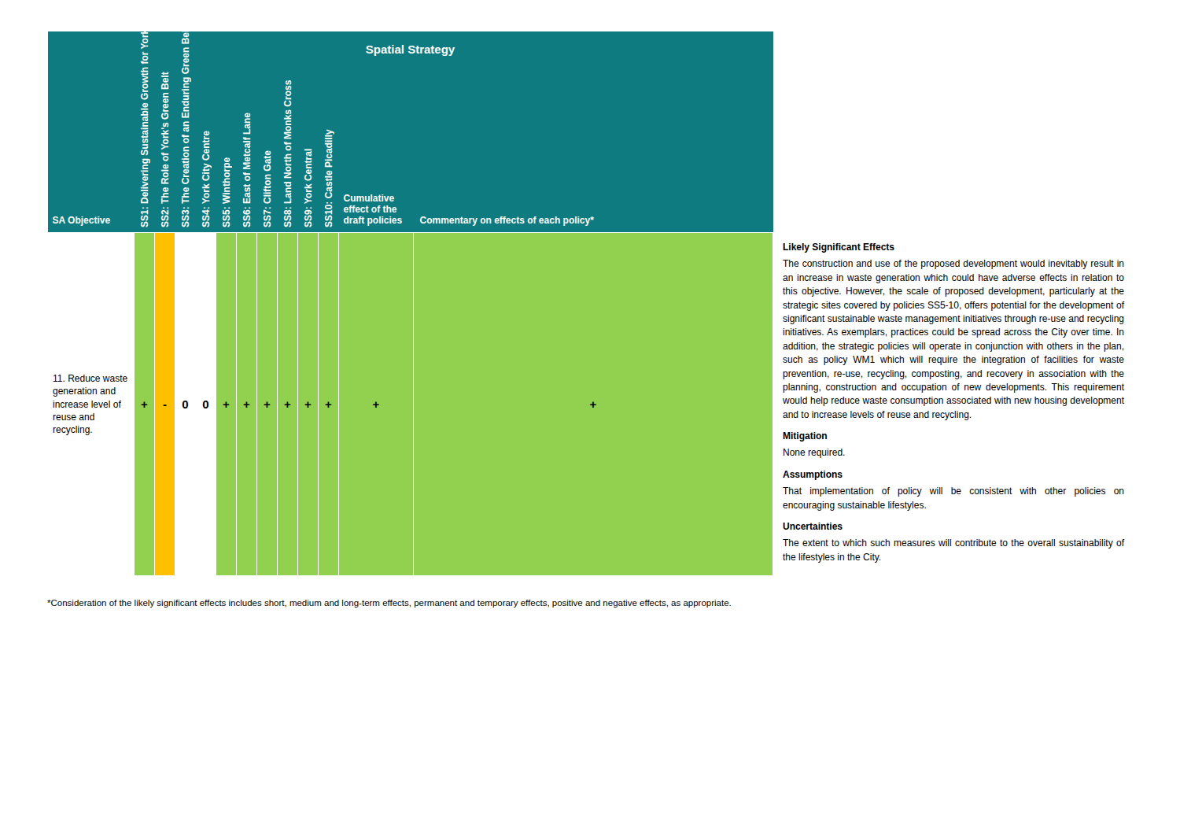| Spatial Strategy |
| --- |
| SA Objective | SS1: Delivering Sustainable Growth for York | SS2: The Role of York's Green Belt | SS3: The Creation of an Enduring Green Belt | SS4: York City Centre | SS5: Winthorpe | SS6: East of Metcalf Lane | SS7: Clifton Gate | SS8: Land North of Monks Cross | SS9: York Central | SS10: Castle Picadilly | Cumulative effect of the draft policies | Commentary on effects of each policy* |
| 11. Reduce waste generation and increase level of reuse and recycling. | + | - | 0 | 0 | + | + | + | + | + | + | + | + | Likely Significant Effects The construction and use of the proposed development would inevitably result in an increase in waste generation which could have adverse effects in relation to this objective. However, the scale of proposed development, particularly at the strategic sites covered by policies SS5-10, offers potential for the development of significant sustainable waste management initiatives through re-use and recycling initiatives. As exemplars, practices could be spread across the City over time. In addition, the strategic policies will operate in conjunction with others in the plan, such as policy WM1 which will require the integration of facilities for waste prevention, re-use, recycling, composting, and recovery in association with the planning, construction and occupation of new developments. This requirement would help reduce waste consumption associated with new housing development and to increase levels of reuse and recycling. Mitigation None required. Assumptions That implementation of policy will be consistent with other policies on encouraging sustainable lifestyles. Uncertainties The extent to which such measures will contribute to the overall sustainability of the lifestyles in the City. |
*Consideration of the likely significant effects includes short, medium and long-term effects, permanent and temporary effects, positive and negative effects, as appropriate.